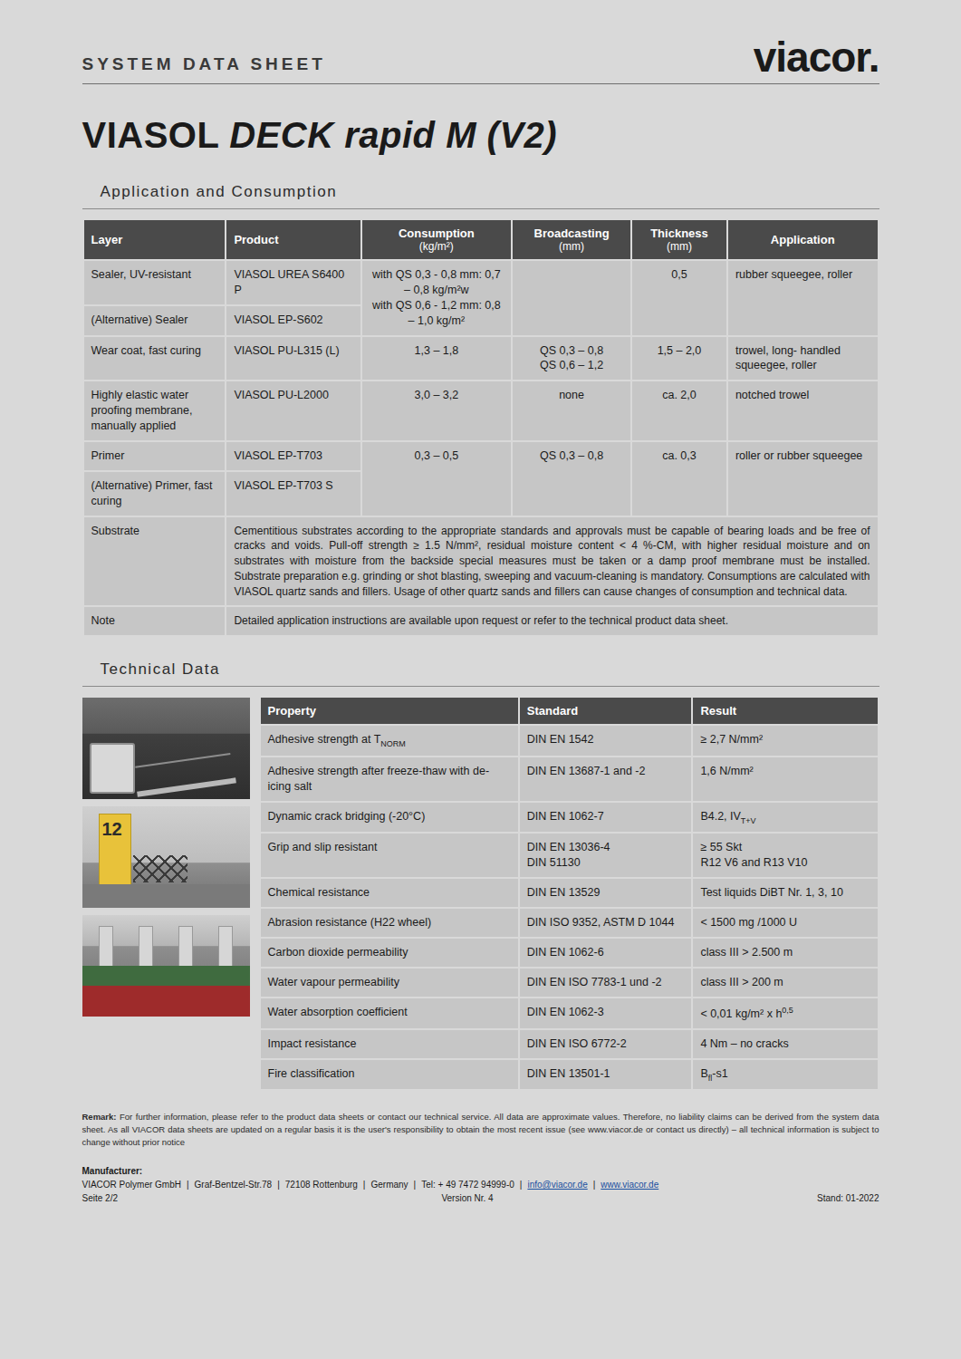SYSTEM DATA SHEET
viacor.
VIASOL DECK rapid M (V2)
Application and Consumption
| Layer | Product | Consumption (kg/m²) | Broadcasting (mm) | Thickness (mm) | Application |
| --- | --- | --- | --- | --- | --- |
| Sealer, UV-resistant | VIASOL UREA S6400 P | with QS 0,3 - 0,8 mm: 0,7 – 0,8 kg/m²w with QS 0,6 - 1,2 mm: 0,8 – 1,0 kg/m² | | 0,5 | rubber squeegee, roller |
| (Alternative) Sealer | VIASOL EP-S602 |
| Wear coat, fast curing | VIASOL PU-L315 (L) | 1,3 – 1,8 | QS 0,3 – 0,8 QS 0,6 – 1,2 | 1,5 – 2,0 | trowel, long- handled squeegee, roller |
| Highly elastic water proofing membrane, manually applied | VIASOL PU-L2000 | 3,0 – 3,2 | none | ca. 2,0 | notched trowel |
| Primer | VIASOL EP-T703 | 0,3 – 0,5 | QS 0,3 – 0,8 | ca. 0,3 | roller or rubber squeegee |
| (Alternative) Primer, fast curing | VIASOL EP-T703 S |
| Substrate | Cementitious substrates according to the appropriate standards and approvals must be capable of bearing loads and be free of cracks and voids. Pull-off strength ≥ 1.5 N/mm², residual moisture content < 4 %-CM, with higher residual moisture and on substrates with moisture from the backside special measures must be taken or a damp proof membrane must be installed. Substrate preparation e.g. grinding or shot blasting, sweeping and vacuum-cleaning is mandatory. Consumptions are calculated with VIASOL quartz sands and fillers. Usage of other quartz sands and fillers can cause changes of consumption and technical data. |
| Note | Detailed application instructions are available upon request or refer to the technical product data sheet. |
Technical Data
12
| Property | Standard | Result |
| --- | --- | --- |
| Adhesive strength at T NORM | DIN EN 1542 | ≥ 2,7 N/mm² |
| Adhesive strength after freeze-thaw with de-icing salt | DIN EN 13687-1 and -2 | 1,6 N/mm² |
| Dynamic crack bridging (-20°C) | DIN EN 1062-7 | B4.2, IV T+V |
| Grip and slip resistant | DIN EN 13036-4 DIN 51130 | ≥ 55 Skt R12 V6 and R13 V10 |
| Chemical resistance | DIN EN 13529 | Test liquids DiBT Nr. 1, 3, 10 |
| Abrasion resistance (H22 wheel) | DIN ISO 9352, ASTM D 1044 | < 1500 mg /1000 U |
| Carbon dioxide permeability | DIN EN 1062-6 | class III > 2.500 m |
| Water vapour permeability | DIN EN ISO 7783-1 und -2 | class III > 200 m |
| Water absorption coefficient | DIN EN 1062-3 | < 0,01 kg/m² x h 0,5 |
| Impact resistance | DIN EN ISO 6772-2 | 4 Nm – no cracks |
| Fire classification | DIN EN 13501-1 | B fl -s1 |
Remark: For further information, please refer to the product data sheets or contact our technical service. All data are approximate values. Therefore, no liability claims can be derived from the system data sheet. As all VIACOR data sheets are updated on a regular basis it is the user's responsibility to obtain the most recent issue (see www.viacor.de or contact us directly) – all technical information is subject to change without prior notice
Manufacturer:
VIACOR Polymer GmbH|Graf-Bentzel-Str.78|72108 Rottenburg|Germany|Tel: + 49 7472 94999-0|info@viacor.de|www.viacor.de
Seite 2/2
Version Nr. 4
Stand: 01-2022